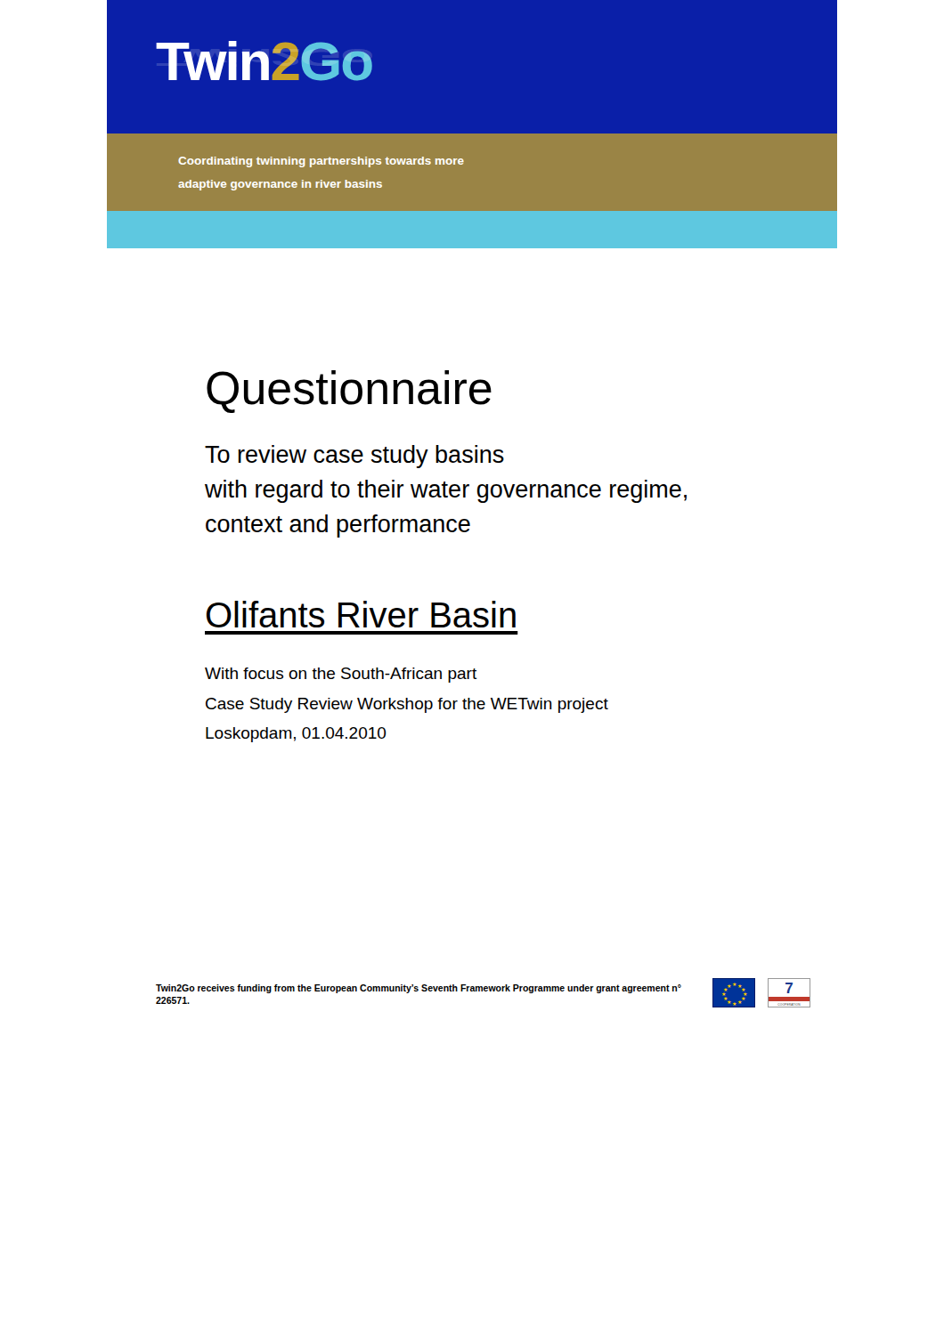Twin2 Go
Twin2 Go
Coordinating twinning partnerships towards more
adaptive governance in river basins
Questionnaire
To review case study basins
with regard to their water governance regime,
context and performance
Olifants River Basin
With focus on the South-African part
Case Study Review Workshop for the WETwin project
Loskopdam, 01.04.2010
Twin2Go receives funding from the European Community’s Seventh Framework Programme under grant agreement n° 226571.
★ ★ ★ ★ ★ ★ ★ ★ ★ ★ ★ ★
7
COOPERATION